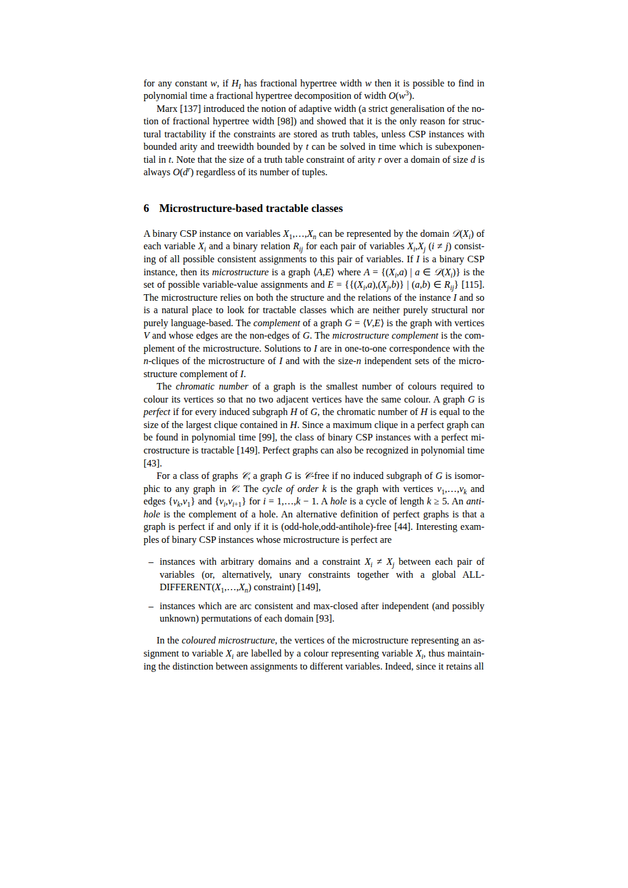for any constant w, if HI has fractional hypertree width w then it is possible to find in polynomial time a fractional hypertree decomposition of width O(w3).
Marx [137] introduced the notion of adaptive width (a strict generalisation of the notion of fractional hypertree width [98]) and showed that it is the only reason for structural tractability if the constraints are stored as truth tables, unless CSP instances with bounded arity and treewidth bounded by t can be solved in time which is subexponential in t. Note that the size of a truth table constraint of arity r over a domain of size d is always O(dr) regardless of its number of tuples.
6 Microstructure-based tractable classes
A binary CSP instance on variables X1,…,Xn can be represented by the domain 𝒟(Xi) of each variable Xi and a binary relation Rij for each pair of variables Xi,Xj (i ≠ j) consisting of all possible consistent assignments to this pair of variables. If I is a binary CSP instance, then its microstructure is a graph ⟨A,E⟩ where A = {(Xi,a) | a ∈ 𝒟(Xi)} is the set of possible variable-value assignments and E = {{(Xi,a),(Xj,b)} | (a,b) ∈ Rij} [115]. The microstructure relies on both the structure and the relations of the instance I and so is a natural place to look for tractable classes which are neither purely structural nor purely language-based. The complement of a graph G = ⟨V,E⟩ is the graph with vertices V and whose edges are the non-edges of G. The microstructure complement is the complement of the microstructure. Solutions to I are in one-to-one correspondence with the n-cliques of the microstructure of I and with the size-n independent sets of the microstructure complement of I.
The chromatic number of a graph is the smallest number of colours required to colour its vertices so that no two adjacent vertices have the same colour. A graph G is perfect if for every induced subgraph H of G, the chromatic number of H is equal to the size of the largest clique contained in H. Since a maximum clique in a perfect graph can be found in polynomial time [99], the class of binary CSP instances with a perfect microstructure is tractable [149]. Perfect graphs can also be recognized in polynomial time [43].
For a class of graphs 𝒞, a graph G is 𝒞-free if no induced subgraph of G is isomorphic to any graph in 𝒞. The cycle of order k is the graph with vertices v1,…,vk and edges {vk,v1} and {vi,vi+1} for i = 1,…,k − 1. A hole is a cycle of length k ≥ 5. An antihole is the complement of a hole. An alternative definition of perfect graphs is that a graph is perfect if and only if it is (odd-hole,odd-antihole)-free [44]. Interesting examples of binary CSP instances whose microstructure is perfect are
instances with arbitrary domains and a constraint Xi ≠ Xj between each pair of variables (or, alternatively, unary constraints together with a global ALL-DIFFERENT(X1,…,Xn) constraint) [149],
instances which are arc consistent and max-closed after independent (and possibly unknown) permutations of each domain [93].
In the coloured microstructure, the vertices of the microstructure representing an assignment to variable Xi are labelled by a colour representing variable Xi, thus maintaining the distinction between assignments to different variables. Indeed, since it retains all